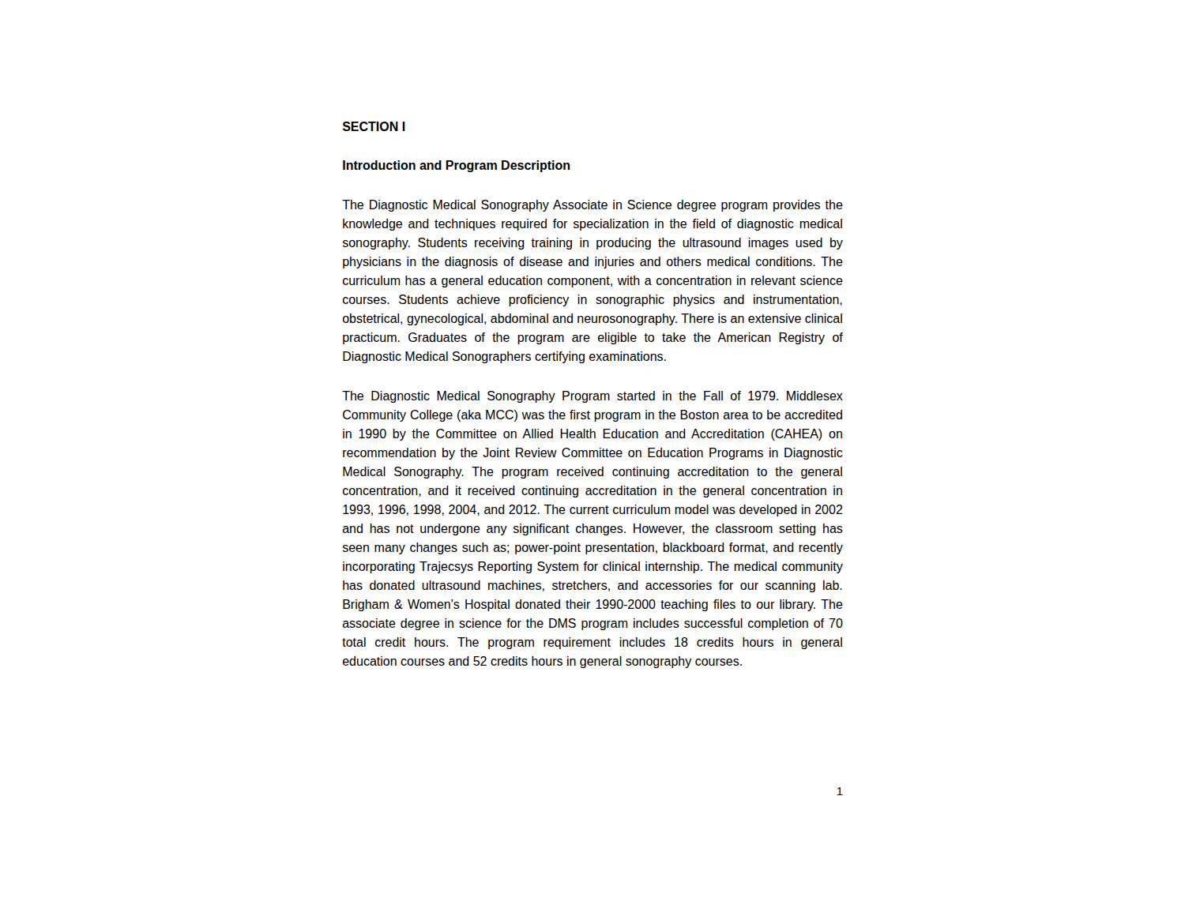SECTION I
Introduction and Program Description
The Diagnostic Medical Sonography Associate in Science degree program provides the knowledge and techniques required for specialization in the field of diagnostic medical sonography. Students receiving training in producing the ultrasound images used by physicians in the diagnosis of disease and injuries and others medical conditions. The curriculum has a general education component, with a concentration in relevant science courses. Students achieve proficiency in sonographic physics and instrumentation, obstetrical, gynecological, abdominal and neurosonography. There is an extensive clinical practicum. Graduates of the program are eligible to take the American Registry of Diagnostic Medical Sonographers certifying examinations.
The Diagnostic Medical Sonography Program started in the Fall of 1979. Middlesex Community College (aka MCC) was the first program in the Boston area to be accredited in 1990 by the Committee on Allied Health Education and Accreditation (CAHEA) on recommendation by the Joint Review Committee on Education Programs in Diagnostic Medical Sonography. The program received continuing accreditation to the general concentration, and it received continuing accreditation in the general concentration in 1993, 1996, 1998, 2004, and 2012. The current curriculum model was developed in 2002 and has not undergone any significant changes. However, the classroom setting has seen many changes such as; power-point presentation, blackboard format, and recently incorporating Trajecsys Reporting System for clinical internship. The medical community has donated ultrasound machines, stretchers, and accessories for our scanning lab. Brigham & Women's Hospital donated their 1990-2000 teaching files to our library. The associate degree in science for the DMS program includes successful completion of 70 total credit hours. The program requirement includes 18 credits hours in general education courses and 52 credits hours in general sonography courses.
1